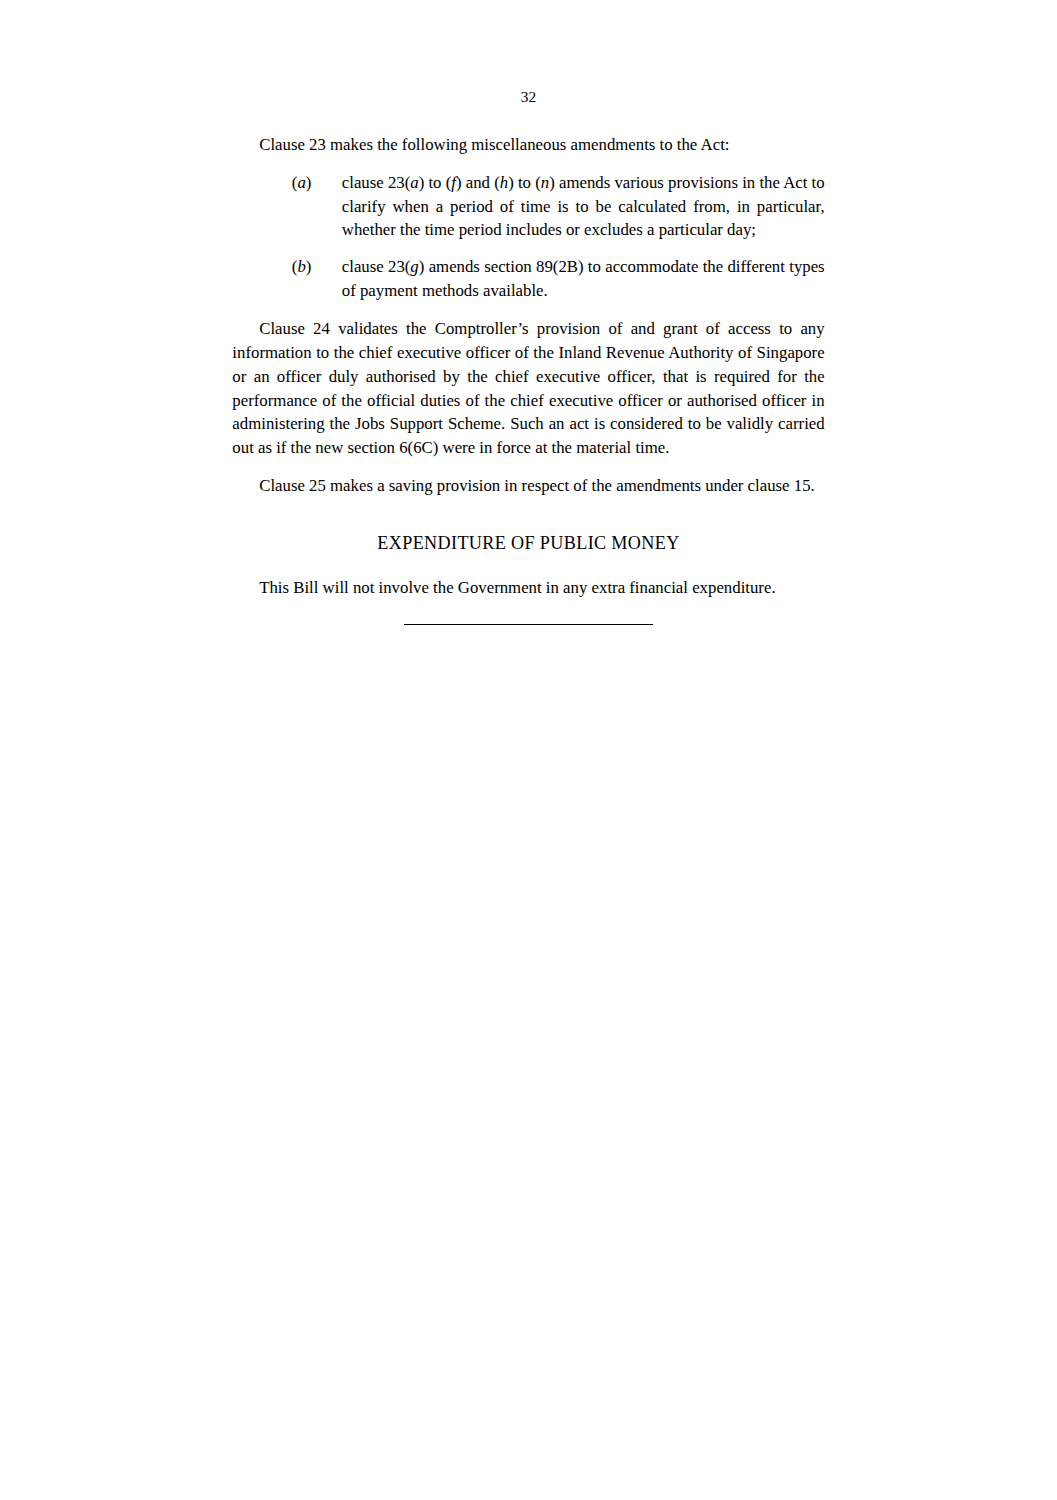32
Clause 23 makes the following miscellaneous amendments to the Act:
(a) clause 23(a) to (f) and (h) to (n) amends various provisions in the Act to clarify when a period of time is to be calculated from, in particular, whether the time period includes or excludes a particular day;
(b) clause 23(g) amends section 89(2B) to accommodate the different types of payment methods available.
Clause 24 validates the Comptroller’s provision of and grant of access to any information to the chief executive officer of the Inland Revenue Authority of Singapore or an officer duly authorised by the chief executive officer, that is required for the performance of the official duties of the chief executive officer or authorised officer in administering the Jobs Support Scheme. Such an act is considered to be validly carried out as if the new section 6(6C) were in force at the material time.
Clause 25 makes a saving provision in respect of the amendments under clause 15.
EXPENDITURE OF PUBLIC MONEY
This Bill will not involve the Government in any extra financial expenditure.